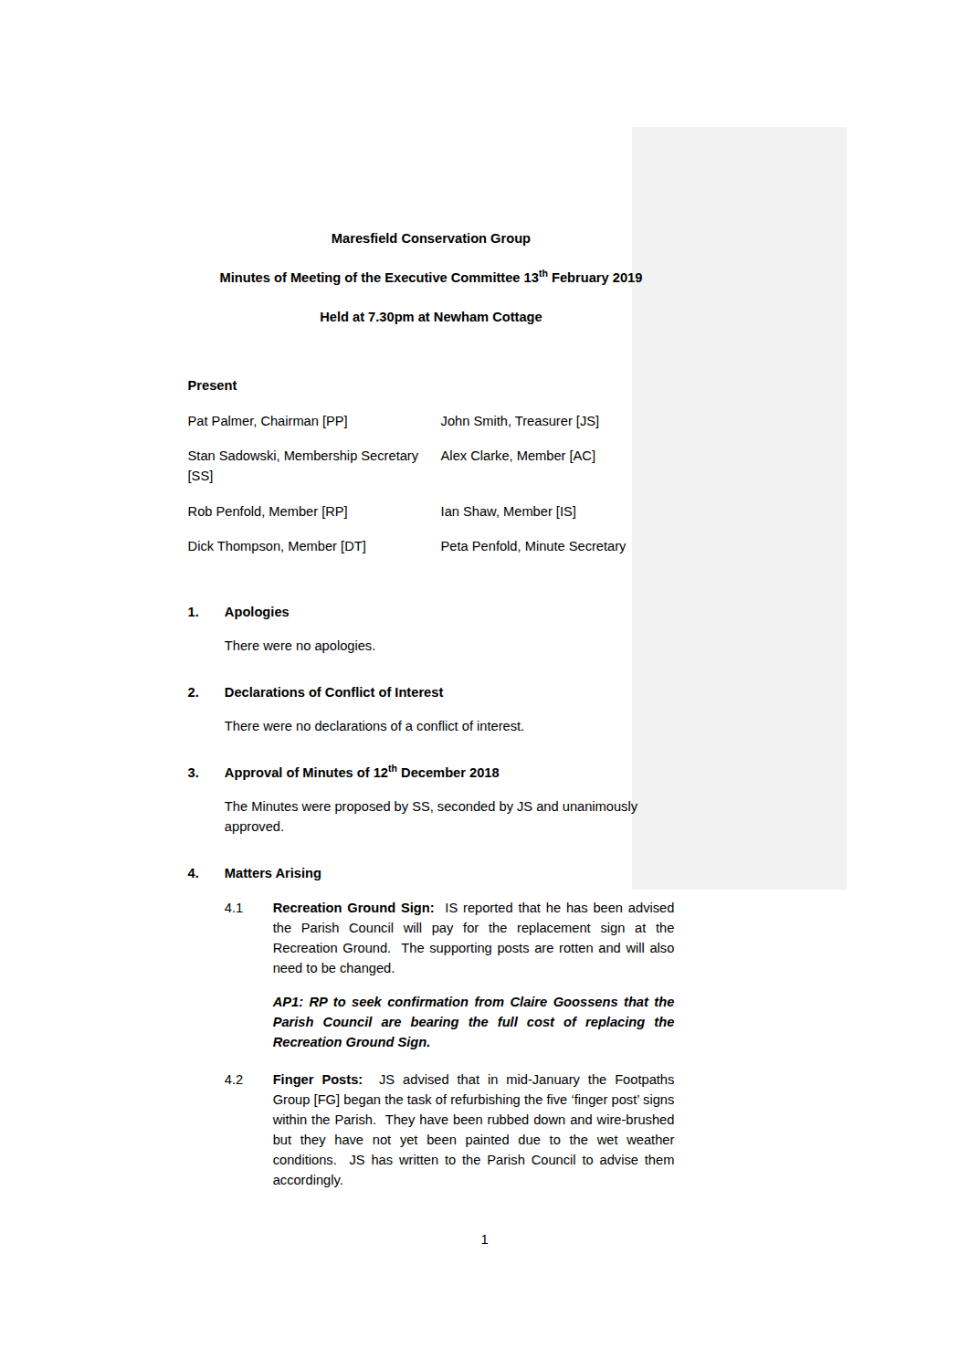Maresfield Conservation Group
Minutes of Meeting of the Executive Committee 13th February 2019
Held at 7.30pm at Newham Cottage
Present
| Pat Palmer, Chairman [PP] | John Smith, Treasurer [JS] |
| Stan Sadowski, Membership Secretary [SS] | Alex Clarke, Member [AC] |
| Rob Penfold, Member [RP] | Ian Shaw, Member [IS] |
| Dick Thompson, Member [DT] | Peta Penfold, Minute Secretary |
Apologies
There were no apologies.
Declarations of Conflict of Interest
There were no declarations of a conflict of interest.
Approval of Minutes of 12th December 2018
The Minutes were proposed by SS, seconded by JS and unanimously approved.
Matters Arising
4.1
Recreation Ground Sign: IS reported that he has been advised the Parish Council will pay for the replacement sign at the Recreation Ground. The supporting posts are rotten and will also need to be changed.
AP1: RP to seek confirmation from Claire Goossens that the Parish Council are bearing the full cost of replacing the Recreation Ground Sign.
4.2
Finger Posts: JS advised that in mid-January the Footpaths Group [FG] began the task of refurbishing the five ‘finger post’ signs within the Parish. They have been rubbed down and wire-brushed but they have not yet been painted due to the wet weather conditions. JS has written to the Parish Council to advise them accordingly.
1